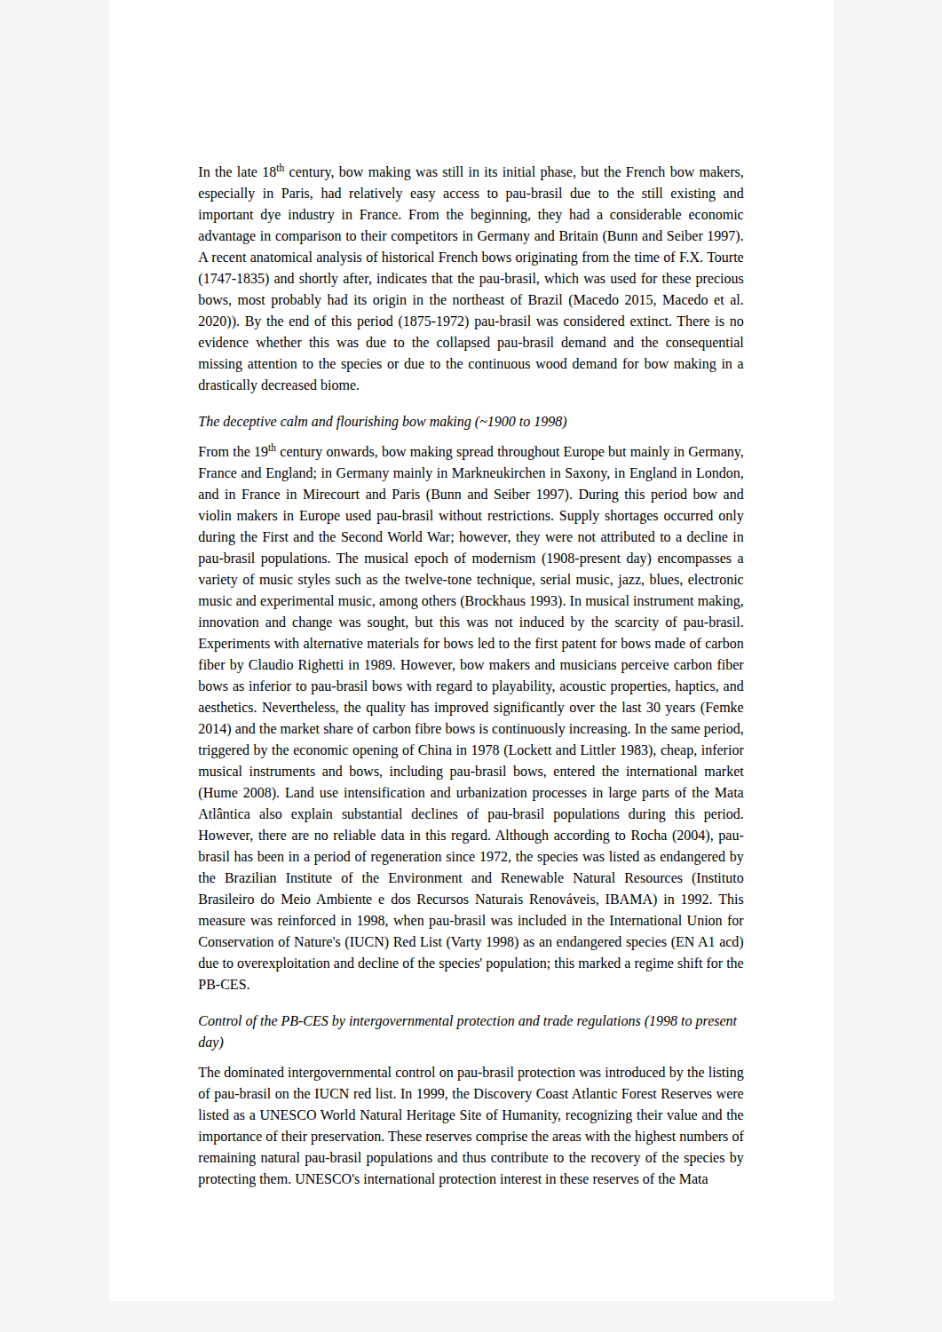In the late 18th century, bow making was still in its initial phase, but the French bow makers, especially in Paris, had relatively easy access to pau-brasil due to the still existing and important dye industry in France. From the beginning, they had a considerable economic advantage in comparison to their competitors in Germany and Britain (Bunn and Seiber 1997). A recent anatomical analysis of historical French bows originating from the time of F.X. Tourte (1747-1835) and shortly after, indicates that the pau-brasil, which was used for these precious bows, most probably had its origin in the northeast of Brazil (Macedo 2015, Macedo et al. 2020)). By the end of this period (1875-1972) pau-brasil was considered extinct. There is no evidence whether this was due to the collapsed pau-brasil demand and the consequential missing attention to the species or due to the continuous wood demand for bow making in a drastically decreased biome.
The deceptive calm and flourishing bow making (~1900 to 1998)
From the 19th century onwards, bow making spread throughout Europe but mainly in Germany, France and England; in Germany mainly in Markneukirchen in Saxony, in England in London, and in France in Mirecourt and Paris (Bunn and Seiber 1997). During this period bow and violin makers in Europe used pau-brasil without restrictions. Supply shortages occurred only during the First and the Second World War; however, they were not attributed to a decline in pau-brasil populations. The musical epoch of modernism (1908-present day) encompasses a variety of music styles such as the twelve-tone technique, serial music, jazz, blues, electronic music and experimental music, among others (Brockhaus 1993). In musical instrument making, innovation and change was sought, but this was not induced by the scarcity of pau-brasil. Experiments with alternative materials for bows led to the first patent for bows made of carbon fiber by Claudio Righetti in 1989. However, bow makers and musicians perceive carbon fiber bows as inferior to pau-brasil bows with regard to playability, acoustic properties, haptics, and aesthetics. Nevertheless, the quality has improved significantly over the last 30 years (Femke 2014) and the market share of carbon fibre bows is continuously increasing. In the same period, triggered by the economic opening of China in 1978 (Lockett and Littler 1983), cheap, inferior musical instruments and bows, including pau-brasil bows, entered the international market (Hume 2008). Land use intensification and urbanization processes in large parts of the Mata Atlântica also explain substantial declines of pau-brasil populations during this period. However, there are no reliable data in this regard. Although according to Rocha (2004), pau-brasil has been in a period of regeneration since 1972, the species was listed as endangered by the Brazilian Institute of the Environment and Renewable Natural Resources (Instituto Brasileiro do Meio Ambiente e dos Recursos Naturais Renováveis, IBAMA) in 1992. This measure was reinforced in 1998, when pau-brasil was included in the International Union for Conservation of Nature's (IUCN) Red List (Varty 1998) as an endangered species (EN A1 acd) due to overexploitation and decline of the species' population; this marked a regime shift for the PB-CES.
Control of the PB-CES by intergovernmental protection and trade regulations (1998 to present day)
The dominated intergovernmental control on pau-brasil protection was introduced by the listing of pau-brasil on the IUCN red list. In 1999, the Discovery Coast Atlantic Forest Reserves were listed as a UNESCO World Natural Heritage Site of Humanity, recognizing their value and the importance of their preservation. These reserves comprise the areas with the highest numbers of remaining natural pau-brasil populations and thus contribute to the recovery of the species by protecting them. UNESCO's international protection interest in these reserves of the Mata